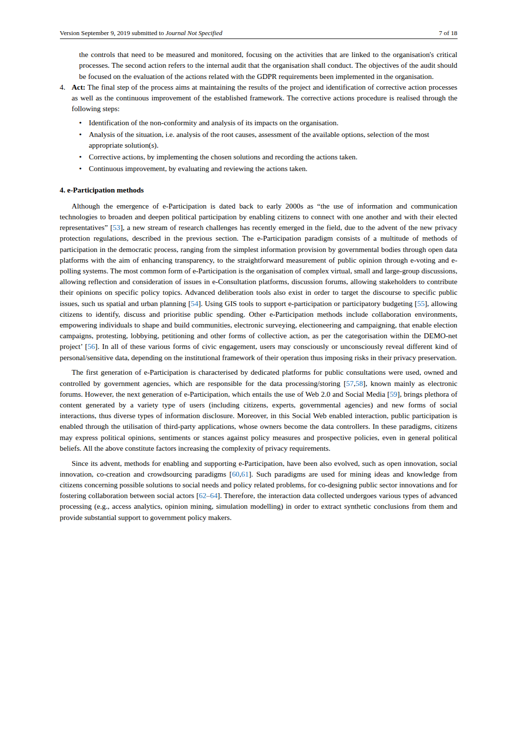Version September 9, 2019 submitted to Journal Not Specified
7 of 18
the controls that need to be measured and monitored, focusing on the activities that are linked to the organisation's critical processes. The second action refers to the internal audit that the organisation shall conduct. The objectives of the audit should be focused on the evaluation of the actions related with the GDPR requirements been implemented in the organisation.
4. Act: The final step of the process aims at maintaining the results of the project and identification of corrective action processes as well as the continuous improvement of the established framework. The corrective actions procedure is realised through the following steps:
Identification of the non-conformity and analysis of its impacts on the organisation.
Analysis of the situation, i.e. analysis of the root causes, assessment of the available options, selection of the most appropriate solution(s).
Corrective actions, by implementing the chosen solutions and recording the actions taken.
Continuous improvement, by evaluating and reviewing the actions taken.
4. e-Participation methods
Although the emergence of e-Participation is dated back to early 2000s as “the use of information and communication technologies to broaden and deepen political participation by enabling citizens to connect with one another and with their elected representatives” [53], a new stream of research challenges has recently emerged in the field, due to the advent of the new privacy protection regulations, described in the previous section. The e-Participation paradigm consists of a multitude of methods of participation in the democratic process, ranging from the simplest information provision by governmental bodies through open data platforms with the aim of enhancing transparency, to the straightforward measurement of public opinion through e-voting and e-polling systems. The most common form of e-Participation is the organisation of complex virtual, small and large-group discussions, allowing reflection and consideration of issues in e-Consultation platforms, discussion forums, allowing stakeholders to contribute their opinions on specific policy topics. Advanced deliberation tools also exist in order to target the discourse to specific public issues, such us spatial and urban planning [54]. Using GIS tools to support e-participation or participatory budgeting [55], allowing citizens to identify, discuss and prioritise public spending. Other e-Participation methods include collaboration environments, empowering individuals to shape and build communities, electronic surveying, electioneering and campaigning, that enable election campaigns, protesting, lobbying, petitioning and other forms of collective action, as per the categorisation within the DEMO-net project’ [56]. In all of these various forms of civic engagement, users may consciously or unconsciously reveal different kind of personal/sensitive data, depending on the institutional framework of their operation thus imposing risks in their privacy preservation.
The first generation of e-Participation is characterised by dedicated platforms for public consultations were used, owned and controlled by government agencies, which are responsible for the data processing/storing [57,58], known mainly as electronic forums. However, the next generation of e-Participation, which entails the use of Web 2.0 and Social Media [59], brings plethora of content generated by a variety type of users (including citizens, experts, governmental agencies) and new forms of social interactions, thus diverse types of information disclosure. Moreover, in this Social Web enabled interaction, public participation is enabled through the utilisation of third-party applications, whose owners become the data controllers. In these paradigms, citizens may express political opinions, sentiments or stances against policy measures and prospective policies, even in general political beliefs. All the above constitute factors increasing the complexity of privacy requirements.
Since its advent, methods for enabling and supporting e-Participation, have been also evolved, such as open innovation, social innovation, co-creation and crowdsourcing paradigms [60,61]. Such paradigms are used for mining ideas and knowledge from citizens concerning possible solutions to social needs and policy related problems, for co-designing public sector innovations and for fostering collaboration between social actors [62–64]. Therefore, the interaction data collected undergoes various types of advanced processing (e.g., access analytics, opinion mining, simulation modelling) in order to extract synthetic conclusions from them and provide substantial support to government policy makers.